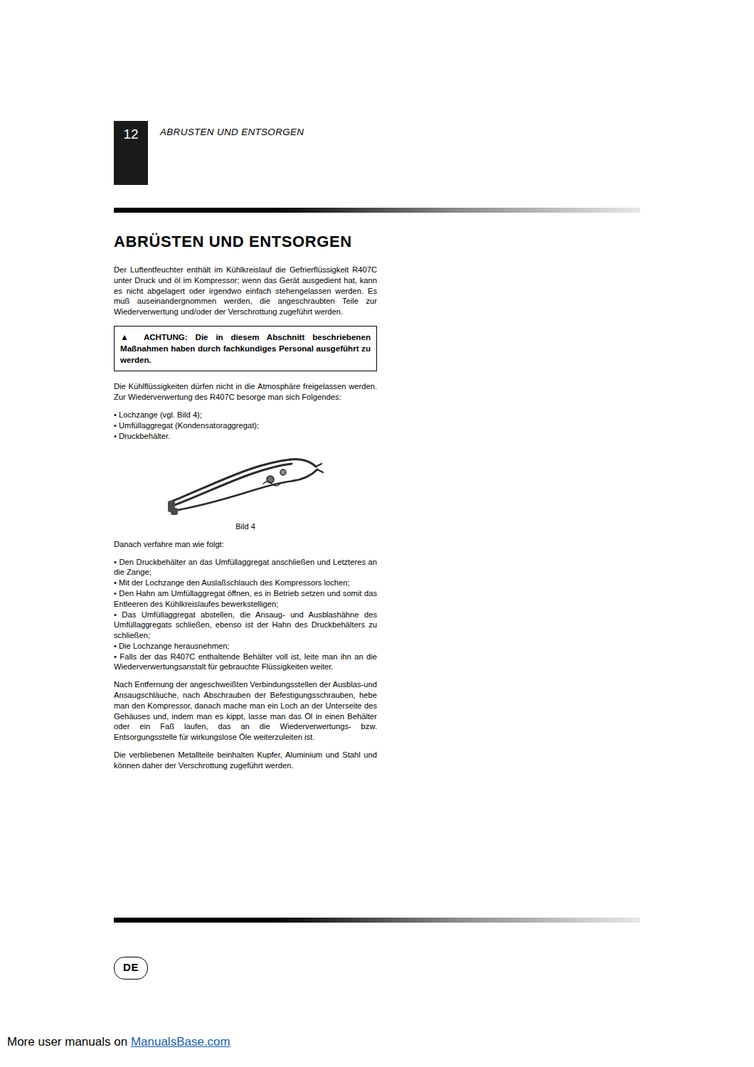12
ABRUSTEN UND ENTSORGEN
ABRÜSTEN UND ENTSORGEN
Der Luftentfeuchter enthält im Kühlkreislauf die Gefrierflüssigkeit R407C unter Druck und öl im Kompressor; wenn das Gerät ausgedient hat, kann es nicht abgelagert oder irgendwo einfach stehengelassen werden. Es muß auseinandergnommen werden, die angeschraubten Teile zur Wiederverwertung und/oder der Verschrottung zugeführt werden.
▲ ACHTUNG: Die in diesem Abschnitt beschriebenen Maßnahmen haben durch fachkundiges Personal ausgeführt zu werden.
Die Kühlflüssigkeiten dürfen nicht in die Atmosphäre freigelassen werden. Zur Wiederverwertung des R407C besorge man sich Folgendes:
Lochzange (vgl. Bild 4);
Umfüllaggregat (Kondensatoraggregat);
Druckbehälter.
Bild 4
Danach verfahre man wie folgt:
Den Druckbehälter an das Umfüllaggregat anschließen und Letzteres an die Zange;
Mit der Lochzange den Auslaßschlauch des Kompressors lochen;
Den Hahn am Umfüllaggregat öffnen, es in Betrieb setzen und somit das Entleeren des Kühlkreislaufes bewerkstelligen;
Das Umfüllaggregat abstellen, die Ansaug- und Ausblashähne des Umfüllaggregats schließen, ebenso ist der Hahn des Druckbehälters zu schließen;
Die Lochzange herausnehmen;
Falls der das R407C enthaltende Behälter voll ist, leite man ihn an die Wiederverwertungsanstalt für gebrauchte Flüssigkeiten weiter.
Nach Entfernung der angeschweißten Verbindungsstellen der Ausblas-und Ansaugschläuche, nach Abschrauben der Befestigungsschrauben, hebe man den Kompressor, danach mache man ein Loch an der Unterseite des Gehäuses und, indem man es kippt, lasse man das Öl in einen Behälter oder ein Faß laufen, das an die Wiederverwertungs- bzw. Entsorgungsstelle für wirkungslose Öle weiterzuleiten ist.
Die verbliebenen Metallteile beinhalten Kupfer, Aluminium und Stahl und können daher der Verschrottung zugeführt werden.
DE
More user manuals on ManualsBase.com